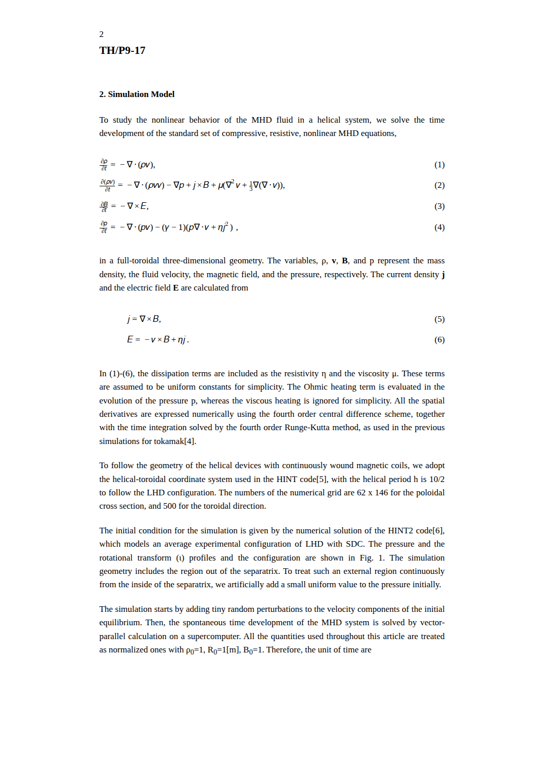2
TH/P9-17
2. Simulation Model
To study the nonlinear behavior of the MHD fluid in a helical system, we solve the time development of the standard set of compressive, resistive, nonlinear MHD equations,
| ∂ ρ ∂ t = − ∇ ⋅ ( ρ v ) , | (1) |
| ∂ ( ρ v ) ∂ t = − ∇ ⋅ ( ρ v v ) − ∇ p + j × B + μ ( ∇ 2 v + 1 3 ∇ ( ∇ ⋅ v ) ) , | (2) |
| ∂ B ∂ t = − ∇ × E , | (3) |
| ∂ p ∂ t = − ∇ ⋅ ( p v ) − ( γ − 1 ) ( p ∇ ⋅ v + η j 2 ) , | (4) |
in a full-toroidal three-dimensional geometry. The variables, ρ, v, B, and p represent the mass density, the fluid velocity, the magnetic field, and the pressure, respectively. The current density j and the electric field E are calculated from
| j = ∇ × B , | (5) |
| E = − v × B + η j . | (6) |
In (1)-(6), the dissipation terms are included as the resistivity η and the viscosity μ. These terms are assumed to be uniform constants for simplicity. The Ohmic heating term is evaluated in the evolution of the pressure p, whereas the viscous heating is ignored for simplicity. All the spatial derivatives are expressed numerically using the fourth order central difference scheme, together with the time integration solved by the fourth order Runge-Kutta method, as used in the previous simulations for tokamak[4].
To follow the geometry of the helical devices with continuously wound magnetic coils, we adopt the helical-toroidal coordinate system used in the HINT code[5], with the helical period h is 10/2 to follow the LHD configuration. The numbers of the numerical grid are 62 x 146 for the poloidal cross section, and 500 for the toroidal direction.
The initial condition for the simulation is given by the numerical solution of the HINT2 code[6], which models an average experimental configuration of LHD with SDC. The pressure and the rotational transform (ι) profiles and the configuration are shown in Fig. 1. The simulation geometry includes the region out of the separatrix. To treat such an external region continuously from the inside of the separatrix, we artificially add a small uniform value to the pressure initially.
The simulation starts by adding tiny random perturbations to the velocity components of the initial equilibrium. Then, the spontaneous time development of the MHD system is solved by vector-parallel calculation on a supercomputer. All the quantities used throughout this article are treated as normalized ones with ρ0=1, R0=1[m], B0=1. Therefore, the unit of time are